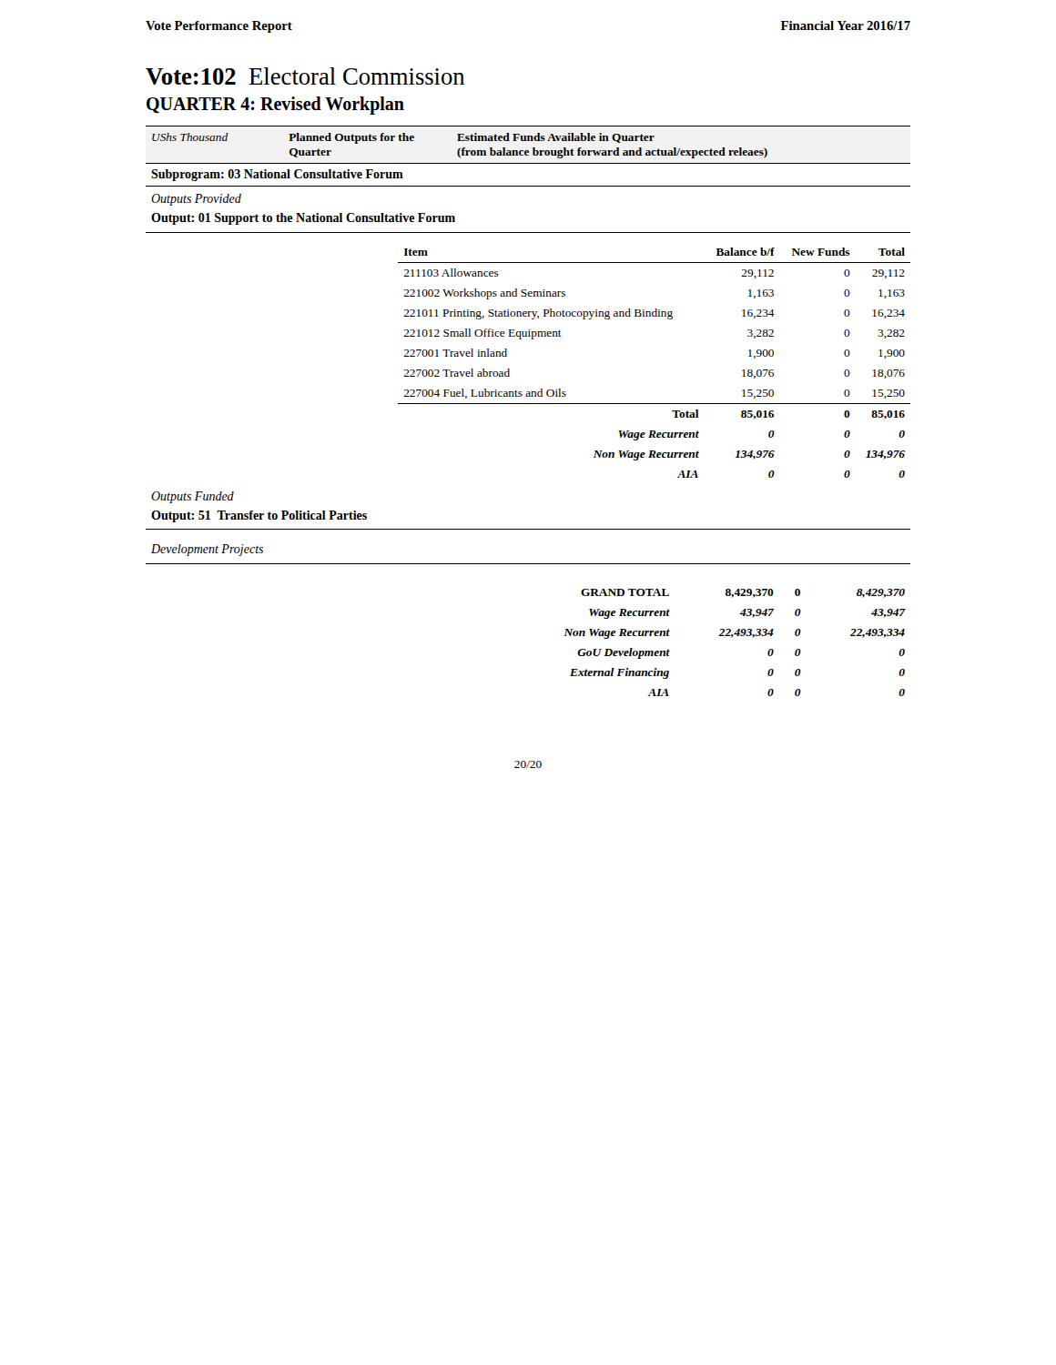Vote Performance Report
Financial Year 2016/17
Vote:102 Electoral Commission
QUARTER 4: Revised Workplan
| UShs Thousand | Planned Outputs for the Quarter | Estimated Funds Available in Quarter (from balance brought forward and actual/expected releaes) |
Subprogram: 03 National Consultative Forum
Outputs Provided
Output: 01 Support to the National Consultative Forum
| Item | Balance b/f | New Funds | Total |
| --- | --- | --- | --- |
| 211103 Allowances | 29,112 | 0 | 29,112 |
| 221002 Workshops and Seminars | 1,163 | 0 | 1,163 |
| 221011 Printing, Stationery, Photocopying and Binding | 16,234 | 0 | 16,234 |
| 221012 Small Office Equipment | 3,282 | 0 | 3,282 |
| 227001 Travel inland | 1,900 | 0 | 1,900 |
| 227002 Travel abroad | 18,076 | 0 | 18,076 |
| 227004 Fuel, Lubricants and Oils | 15,250 | 0 | 15,250 |
| Total | 85,016 | 0 | 85,016 |
| Wage Recurrent | 0 | 0 | 0 |
| Non Wage Recurrent | 134,976 | 0 | 134,976 |
| AIA | 0 | 0 | 0 |
Outputs Funded
Output: 51 Transfer to Political Parties
Development Projects
| GRAND TOTAL | 8,429,370 | 0 | 8,429,370 |
| Wage Recurrent | 43,947 | 0 | 43,947 |
| Non Wage Recurrent | 22,493,334 | 0 | 22,493,334 |
| GoU Development | 0 | 0 | 0 |
| External Financing | 0 | 0 | 0 |
| AIA | 0 | 0 | 0 |
20/20